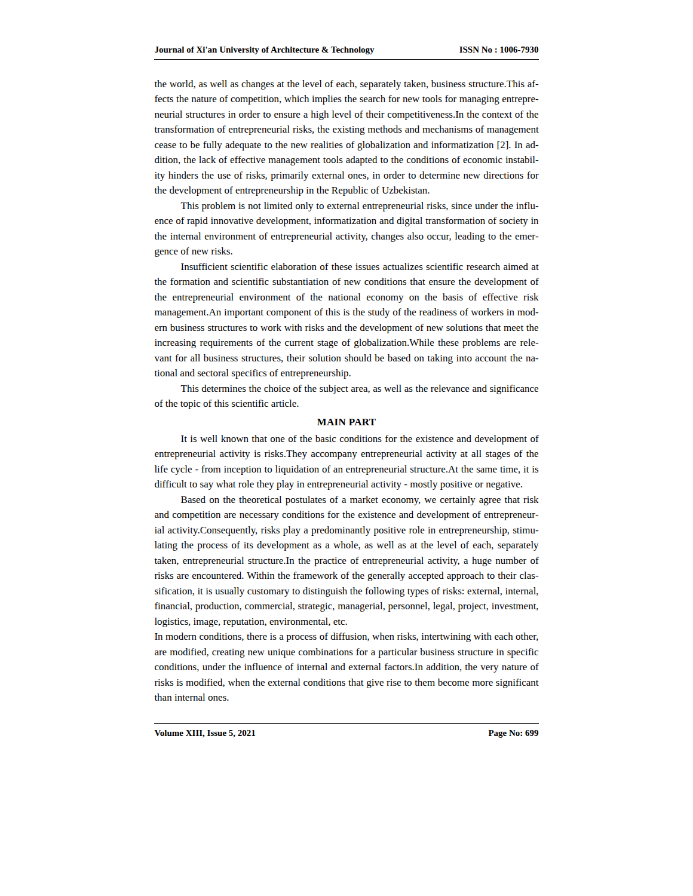Journal of Xi'an University of Architecture & Technology
ISSN No : 1006-7930
the world, as well as changes at the level of each, separately taken, business structure.This affects the nature of competition, which implies the search for new tools for managing entrepreneurial structures in order to ensure a high level of their competitiveness.In the context of the transformation of entrepreneurial risks, the existing methods and mechanisms of management cease to be fully adequate to the new realities of globalization and informatization [2]. In addition, the lack of effective management tools adapted to the conditions of economic instability hinders the use of risks, primarily external ones, in order to determine new directions for the development of entrepreneurship in the Republic of Uzbekistan.
This problem is not limited only to external entrepreneurial risks, since under the influence of rapid innovative development, informatization and digital transformation of society in the internal environment of entrepreneurial activity, changes also occur, leading to the emergence of new risks.
Insufficient scientific elaboration of these issues actualizes scientific research aimed at the formation and scientific substantiation of new conditions that ensure the development of the entrepreneurial environment of the national economy on the basis of effective risk management.An important component of this is the study of the readiness of workers in modern business structures to work with risks and the development of new solutions that meet the increasing requirements of the current stage of globalization.While these problems are relevant for all business structures, their solution should be based on taking into account the national and sectoral specifics of entrepreneurship.
This determines the choice of the subject area, as well as the relevance and significance of the topic of this scientific article.
MAIN PART
It is well known that one of the basic conditions for the existence and development of entrepreneurial activity is risks.They accompany entrepreneurial activity at all stages of the life cycle - from inception to liquidation of an entrepreneurial structure.At the same time, it is difficult to say what role they play in entrepreneurial activity - mostly positive or negative.
Based on the theoretical postulates of a market economy, we certainly agree that risk and competition are necessary conditions for the existence and development of entrepreneurial activity.Consequently, risks play a predominantly positive role in entrepreneurship, stimulating the process of its development as a whole, as well as at the level of each, separately taken, entrepreneurial structure.In the practice of entrepreneurial activity, a huge number of risks are encountered. Within the framework of the generally accepted approach to their classification, it is usually customary to distinguish the following types of risks: external, internal, financial, production, commercial, strategic, managerial, personnel, legal, project, investment, logistics, image, reputation, environmental, etc.
In modern conditions, there is a process of diffusion, when risks, intertwining with each other, are modified, creating new unique combinations for a particular business structure in specific conditions, under the influence of internal and external factors.In addition, the very nature of risks is modified, when the external conditions that give rise to them become more significant than internal ones.
Volume XIII, Issue 5, 2021
Page No: 699